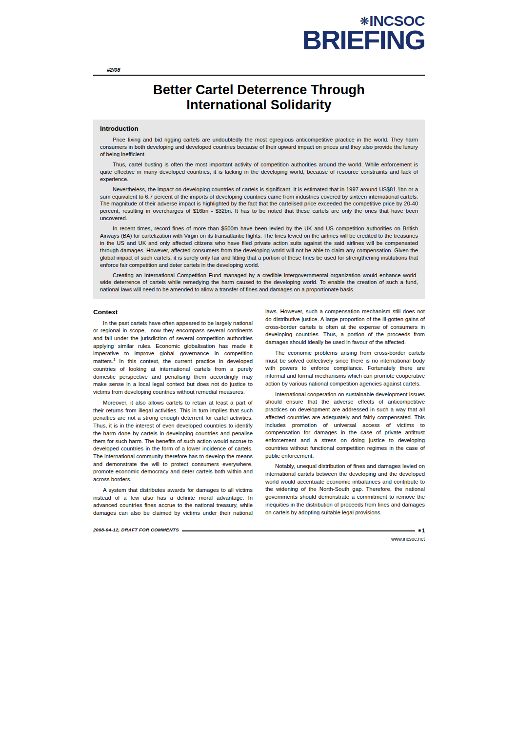❊INCSOC
BRIEFING
#2/08
Better Cartel Deterrence Through
International Solidarity
Introduction
Price fixing and bid rigging cartels are undoubtedly the most egregious anticompetitive practice in the world. They harm consumers in both developing and developed countries because of their upward impact on prices and they also provide the luxury of being inefficient.
Thus, cartel busting is often the most important activity of competition authorities around the world. While enforcement is quite effective in many developed countries, it is lacking in the developing world, because of resource constraints and lack of experience.
Nevertheless, the impact on developing countries of cartels is significant. It is estimated that in 1997 around US$81.1bn or a sum equivalent to 6.7 percent of the imports of developing countries came from industries covered by sixteen international cartels. The magnitude of their adverse impact is highlighted by the fact that the cartelised price exceeded the competitive price by 20-40 percent, resulting in overcharges of $16bn - $32bn. It has to be noted that these cartels are only the ones that have been uncovered.
In recent times, record fines of more than $500m have been levied by the UK and US competition authorities on British Airways (BA) for cartelization with Virgin on its transatlantic flights. The fines levied on the airlines will be credited to the treasuries in the US and UK and only affected citizens who have filed private action suits against the said airlines will be compensated through damages. However, affected consumers from the developing world will not be able to claim any compensation. Given the global impact of such cartels, it is surely only fair and fitting that a portion of these fines be used for strengthening institutions that enforce fair competition and deter cartels in the developing world.
Creating an International Competition Fund managed by a credible intergovernmental organization would enhance world-wide deterrence of cartels while remedying the harm caused to the developing world. To enable the creation of such a fund, national laws will need to be amended to allow a transfer of fines and damages on a proportionate basis.
Context
In the past cartels have often appeared to be largely national or regional in scope, now they encompass several continents and fall under the jurisdiction of several competition authorities applying similar rules. Economic globalisation has made it imperative to improve global governance in competition matters.1 In this context, the current practice in developed countries of looking at international cartels from a purely domestic perspective and penalising them accordingly may make sense in a local legal context but does not do justice to victims from developing countries without remedial measures.
Moreover, it also allows cartels to retain at least a part of their returns from illegal activities. This in turn implies that such penalties are not a strong enough deterrent for cartel activities. Thus, it is in the interest of even developed countries to identify the harm done by cartels in developing countries and penalise them for such harm. The benefits of such action would accrue to developed countries in the form of a lower incidence of cartels. The international community therefore has to develop the means and demonstrate the will to protect consumers everywhere, promote economic democracy and deter cartels both within and across borders.
A system that distributes awards for damages to all victims instead of a few also has a definite moral advantage. In advanced countries fines accrue to the national treasury, while damages can also be claimed by victims under their national laws. However, such a compensation mechanism still does not do distributive justice. A large proportion of the ill-gotten gains of cross-border cartels is often at the expense of consumers in developing countries. Thus, a portion of the proceeds from damages should ideally be used in favour of the affected.
The economic problems arising from cross-border cartels must be solved collectively since there is no international body with powers to enforce compliance. Fortunately there are informal and formal mechanisms which can promote cooperative action by various national competition agencies against cartels.
International cooperation on sustainable development issues should ensure that the adverse effects of anticompetitive practices on development are addressed in such a way that all affected countries are adequately and fairly compensated. This includes promotion of universal access of victims to compensation for damages in the case of private antitrust enforcement and a stress on doing justice to developing countries without functional competition regimes in the case of public enforcement.
Notably, unequal distribution of fines and damages levied on international cartels between the developing and the developed world would accentuate economic imbalances and contribute to the widening of the North-South gap. Therefore, the national governments should demonstrate a commitment to remove the inequities in the distribution of proceeds from fines and damages on cartels by adopting suitable legal provisions.
2008-04-12, DRAFT FOR COMMENTS
■1
www.incsoc.net